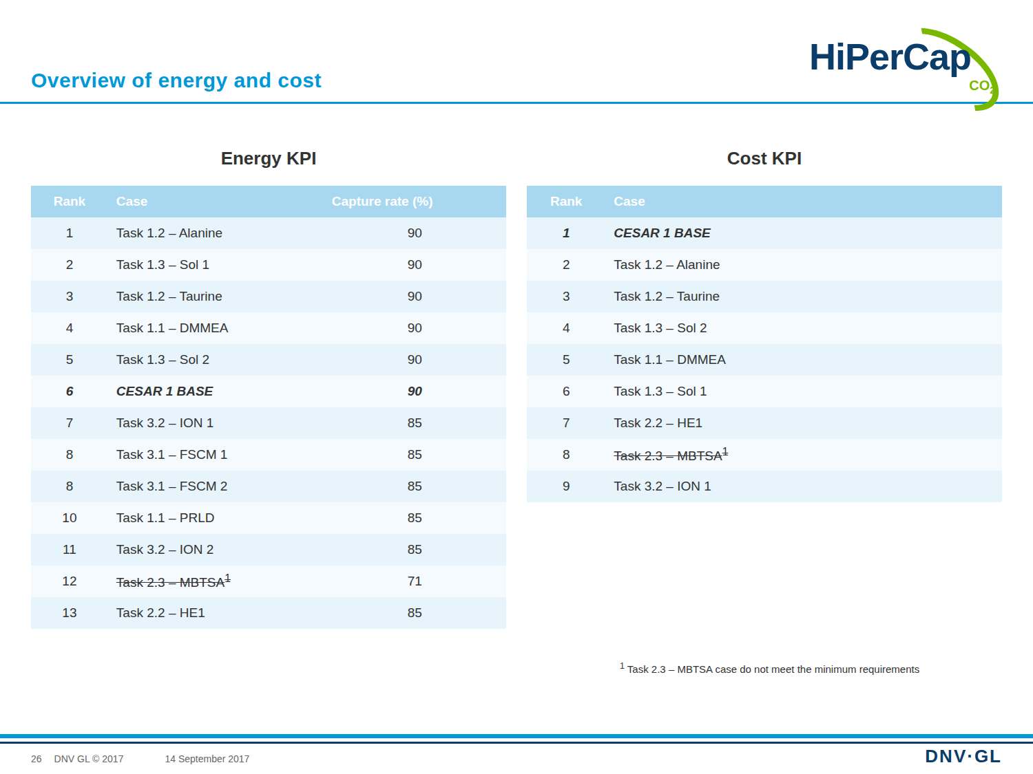Overview of energy and cost
Hi Per Cap
CO2
Energy KPI
Cost KPI
| Rank | Case | Capture rate (%) |
| --- | --- | --- |
| 1 | Task 1.2 – Alanine | 90 |
| 2 | Task 1.3 – Sol 1 | 90 |
| 3 | Task 1.2 – Taurine | 90 |
| 4 | Task 1.1 – DMMEA | 90 |
| 5 | Task 1.3 – Sol 2 | 90 |
| 6 | CESAR 1 BASE | 90 |
| 7 | Task 3.2 – ION 1 | 85 |
| 8 | Task 3.1 – FSCM 1 | 85 |
| 8 | Task 3.1 – FSCM 2 | 85 |
| 10 | Task 1.1 – PRLD | 85 |
| 11 | Task 3.2 – ION 2 | 85 |
| 12 | Task 2.3 – MBTSA 1 | 71 |
| 13 | Task 2.2 – HE1 | 85 |
| Rank | Case |
| --- | --- |
| 1 | CESAR 1 BASE |
| 2 | Task 1.2 – Alanine |
| 3 | Task 1.2 – Taurine |
| 4 | Task 1.3 – Sol 2 |
| 5 | Task 1.1 – DMMEA |
| 6 | Task 1.3 – Sol 1 |
| 7 | Task 2.2 – HE1 |
| 8 | Task 2.3 – MBTSA 1 |
| 9 | Task 3.2 – ION 1 |
1 Task 2.3 – MBTSA case do not meet the minimum requirements
26 DNV GL © 201714 September 2017
DNV·GL